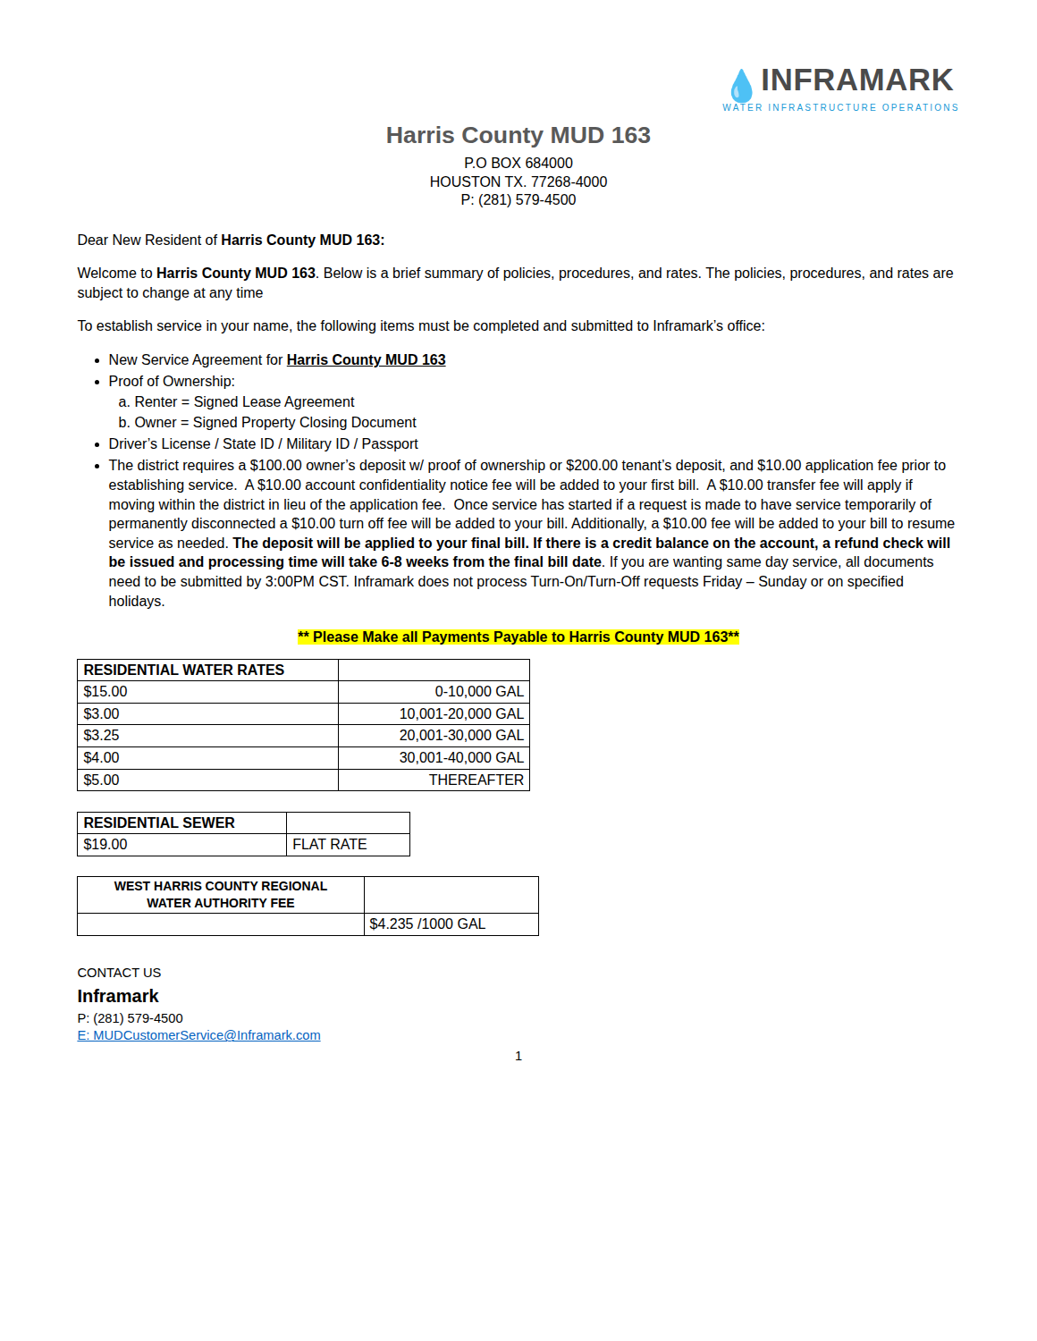💧INFRAMARK
WATER INFRASTRUCTURE OPERATIONS
Harris County MUD 163
P.O BOX 684000
HOUSTON TX. 77268-4000
P: (281) 579-4500
Dear New Resident of Harris County MUD 163:
Welcome to Harris County MUD 163. Below is a brief summary of policies, procedures, and rates. The policies, procedures, and rates are subject to change at any time
To establish service in your name, the following items must be completed and submitted to Inframark’s office:
New Service Agreement for Harris County MUD 163
Proof of Ownership:
Renter = Signed Lease Agreement
Owner = Signed Property Closing Document
Driver’s License / State ID / Military ID / Passport
The district requires a $100.00 owner’s deposit w/ proof of ownership or $200.00 tenant’s deposit, and $10.00 application fee prior to establishing service. A $10.00 account confidentiality notice fee will be added to your first bill. A $10.00 transfer fee will apply if moving within the district in lieu of the application fee. Once service has started if a request is made to have service temporarily of permanently disconnected a $10.00 turn off fee will be added to your bill. Additionally, a $10.00 fee will be added to your bill to resume service as needed. The deposit will be applied to your final bill. If there is a credit balance on the account, a refund check will be issued and processing time will take 6-8 weeks from the final bill date. If you are wanting same day service, all documents need to be submitted by 3:00PM CST. Inframark does not process Turn-On/Turn-Off requests Friday – Sunday or on specified holidays.
** Please Make all Payments Payable to Harris County MUD 163**
| RESIDENTIAL WATER RATES | |
| $15.00 | 0-10,000 GAL |
| $3.00 | 10,001-20,000 GAL |
| $3.25 | 20,001-30,000 GAL |
| $4.00 | 30,001-40,000 GAL |
| $5.00 | THEREAFTER |
| RESIDENTIAL SEWER | |
| $19.00 | FLAT RATE |
| WEST HARRIS COUNTY REGIONAL WATER AUTHORITY FEE | |
| | $4.235 /1000 GAL |
CONTACT US
Inframark
P: (281) 579-4500
E: MUDCustomerService@Inframark.com
1